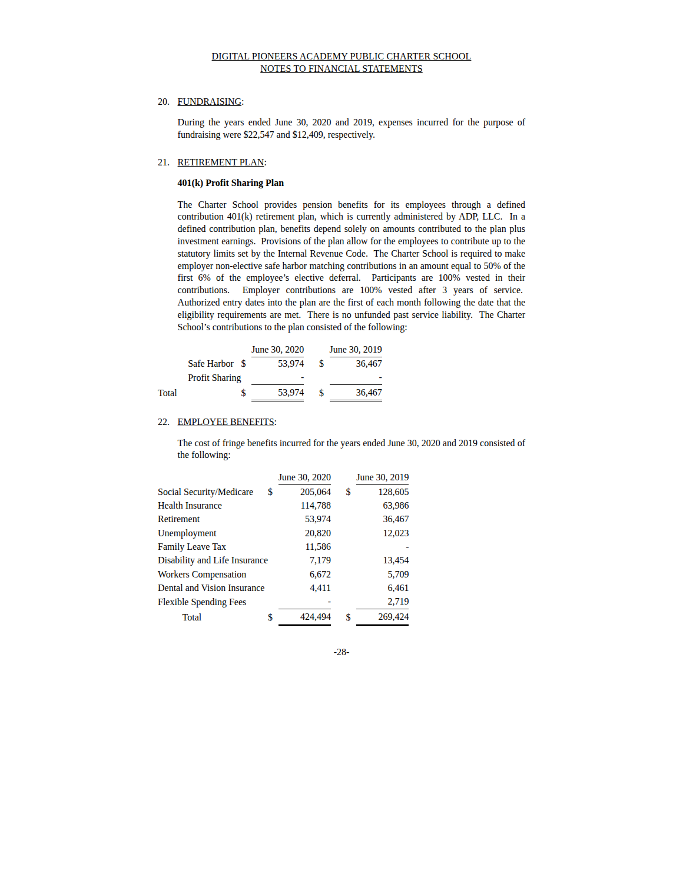DIGITAL PIONEERS ACADEMY PUBLIC CHARTER SCHOOL
NOTES TO FINANCIAL STATEMENTS
20. FUNDRAISING:
During the years ended June 30, 2020 and 2019, expenses incurred for the purpose of fundraising were $22,547 and $12,409, respectively.
21. RETIREMENT PLAN:
401(k) Profit Sharing Plan
The Charter School provides pension benefits for its employees through a defined contribution 401(k) retirement plan, which is currently administered by ADP, LLC. In a defined contribution plan, benefits depend solely on amounts contributed to the plan plus investment earnings. Provisions of the plan allow for the employees to contribute up to the statutory limits set by the Internal Revenue Code. The Charter School is required to make employer non-elective safe harbor matching contributions in an amount equal to 50% of the first 6% of the employee’s elective deferral. Participants are 100% vested in their contributions. Employer contributions are 100% vested after 3 years of service. Authorized entry dates into the plan are the first of each month following the date that the eligibility requirements are met. There is no unfunded past service liability. The Charter School’s contributions to the plan consisted of the following:
| | | June 30, 2020 | | | June 30, 2019 |
| Safe Harbor | $ | 53,974 | | $ | 36,467 |
| Profit Sharing | | - | | | - |
| Total | $ | 53,974 | | $ | 36,467 |
22. EMPLOYEE BENEFITS:
The cost of fringe benefits incurred for the years ended June 30, 2020 and 2019 consisted of the following:
| | | June 30, 2020 | | | June 30, 2019 |
| Social Security/Medicare | $ | 205,064 | | $ | 128,605 |
| Health Insurance | | 114,788 | | | 63,986 |
| Retirement | | 53,974 | | | 36,467 |
| Unemployment | | 20,820 | | | 12,023 |
| Family Leave Tax | | 11,586 | | | - |
| Disability and Life Insurance | | 7,179 | | | 13,454 |
| Workers Compensation | | 6,672 | | | 5,709 |
| Dental and Vision Insurance | | 4,411 | | | 6,461 |
| Flexible Spending Fees | | - | | | 2,719 |
| Total | $ | 424,494 | | $ | 269,424 |
-28-